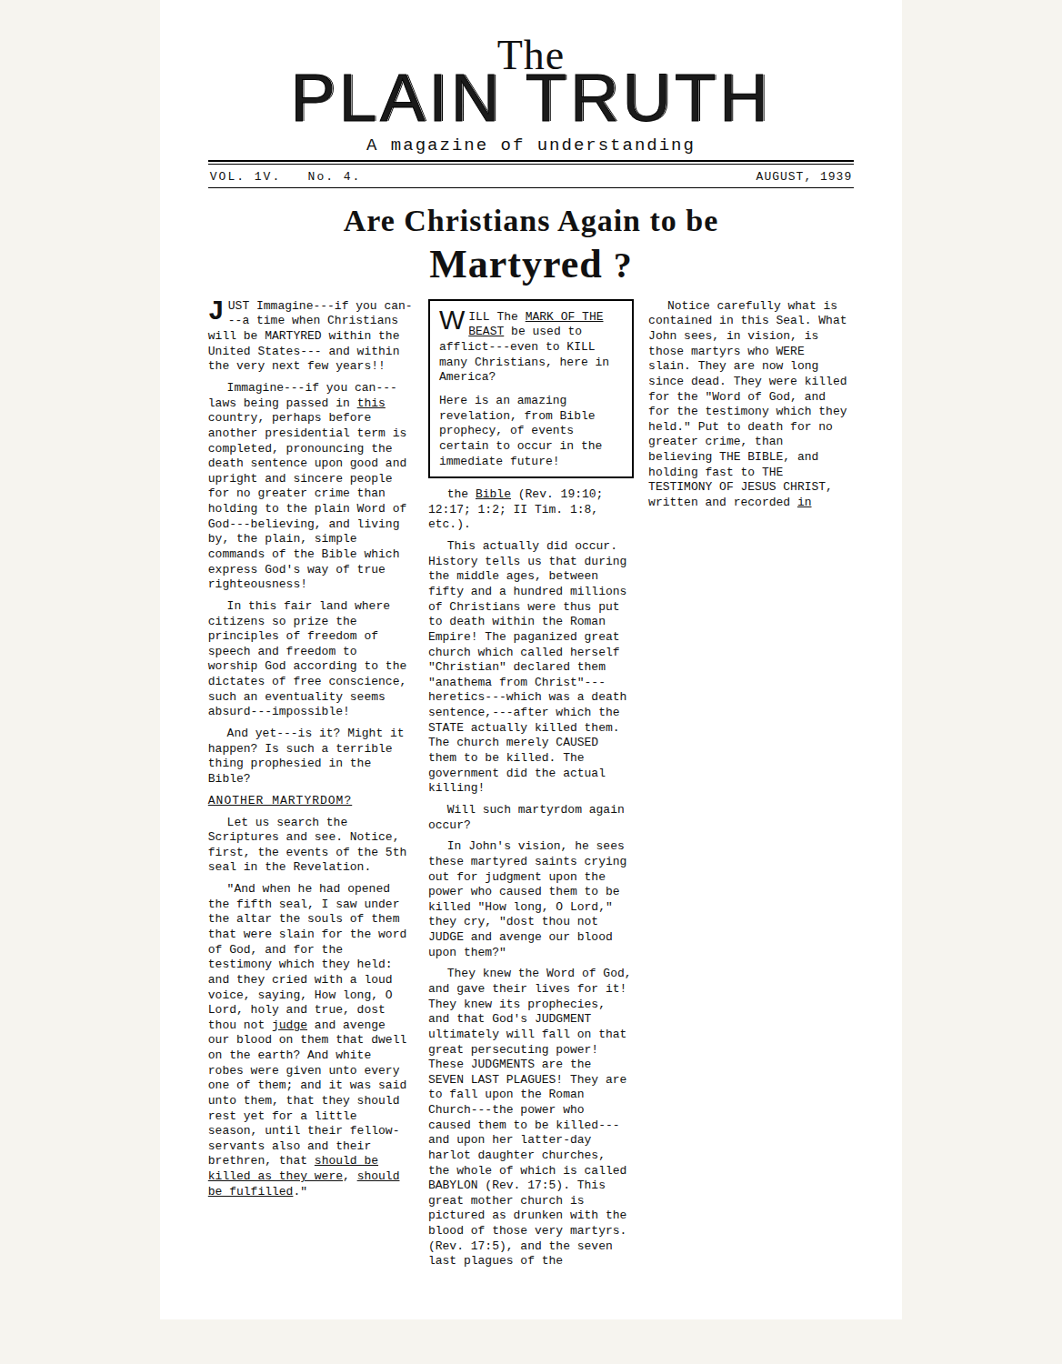The
PLAIN TRUTH
A magazine of understanding
VOL. 1V. No. 4. AUGUST, 1939
Are Christians Again to be
Martyred ?
JUST Immagine---if you can---a time when Christians will be MARTYRED within the United States--- and within the very next few years!!
Immagine---if you can---laws being passed in this country, perhaps before another presidential term is completed, pronouncing the death sentence upon good and upright and sincere people for no greater crime than holding to the plain Word of God---believing, and living by, the plain, simple commands of the Bible which express God's way of true righteousness!
In this fair land where citizens so prize the principles of freedom of speech and freedom to worship God according to the dictates of free conscience, such an eventuality seems absurd---impossible!
And yet---is it? Might it happen? Is such a terrible thing prophesied in the Bible?
ANOTHER MARTYRDOM?
Let us search the Scriptures and see. Notice, first, the events of the 5th seal in the Revelation.
"And when he had opened the fifth seal, I saw under the altar the souls of them that were slain for the word of God, and for the testimony which they held: and they cried with a loud voice, saying, How long, O Lord, holy and true, dost thou not judge and avenge our blood on them that dwell on the earth? And white robes were given unto every one of them; and it was said unto them, that they should rest yet for a little season, until their fellow-servants also and their brethren, that should be killed as they were, should be fulfilled."
WILL The MARK OF THE BEAST be used to afflict---even to KILL many Christians, here in America?
Here is an amazing revelation, from Bible prophecy, of events certain to occur in the immediate future!
the Bible (Rev. 19:10; 12:17; 1:2; II Tim. 1:8, etc.).
This actually did occur. History tells us that during the middle ages, between fifty and a hundred millions of Christians were thus put to death within the Roman Empire! The paganized great church which called herself "Christian" declared them "anathema from Christ"---heretics---which was a death sentence,---after which the STATE actually killed them. The church merely CAUSED them to be killed. The government did the actual killing!
Will such martyrdom again occur?
In John's vision, he sees these martyred saints crying out for judgment upon the power who caused them to be killed "How long, O Lord," they cry, "dost thou not JUDGE and avenge our blood upon them?"
They knew the Word of God, and gave their lives for it! They knew its prophecies, and that God's JUDGMENT ultimately will fall on that great persecuting power! These JUDGMENTS are the SEVEN LAST PLAGUES! They are to fall upon the Roman Church---the power who caused them to be killed---and upon her latter-day harlot daughter churches, the whole of which is called BABYLON (Rev. 17:5). This great mother church is pictured as drunken with the blood of those very martyrs. (Rev. 17:5), and the seven last plagues of the
Notice carefully what is contained in this Seal. What John sees, in vision, is those martyrs who WERE slain. They are now long since dead. They were killed for the "Word of God, and for the testimony which they held." Put to death for no greater crime, than believing THE BIBLE, and holding fast to THE TESTIMONY OF JESUS CHRIST, written and recorded in